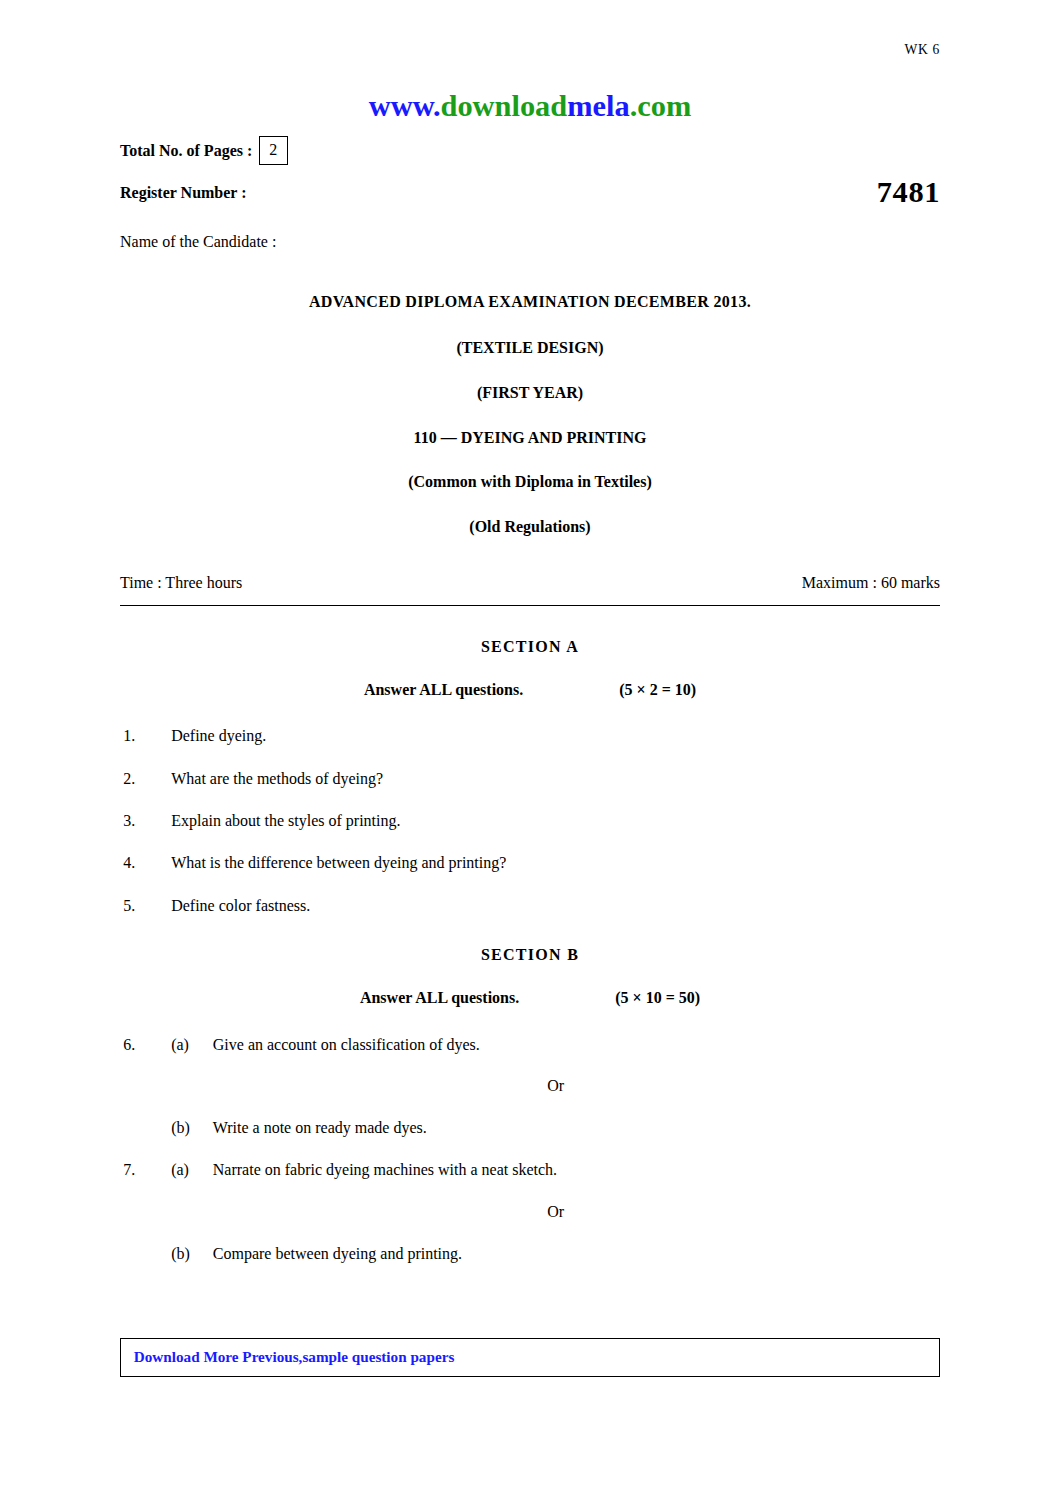WK 6
www. download mela.com
Total No. of Pages : 2
Register Number : 7481
Name of the Candidate :
ADVANCED DIPLOMA EXAMINATION DECEMBER 2013.
(TEXTILE DESIGN)
(FIRST YEAR)
110 — DYEING AND PRINTING
(Common with Diploma in Textiles)
(Old Regulations)
Time : Three hours Maximum : 60 marks
SECTION A
Answer ALL questions. (5 × 2 = 10)
Define dyeing.
What are the methods of dyeing?
Explain about the styles of printing.
What is the difference between dyeing and printing?
Define color fastness.
SECTION B
Answer ALL questions. (5 × 10 = 50)
(a) Give an account on classification of dyes.
Or
(b) Write a note on ready made dyes.
(a) Narrate on fabric dyeing machines with a neat sketch.
Or
(b) Compare between dyeing and printing.
Download More Previous,sample question papers